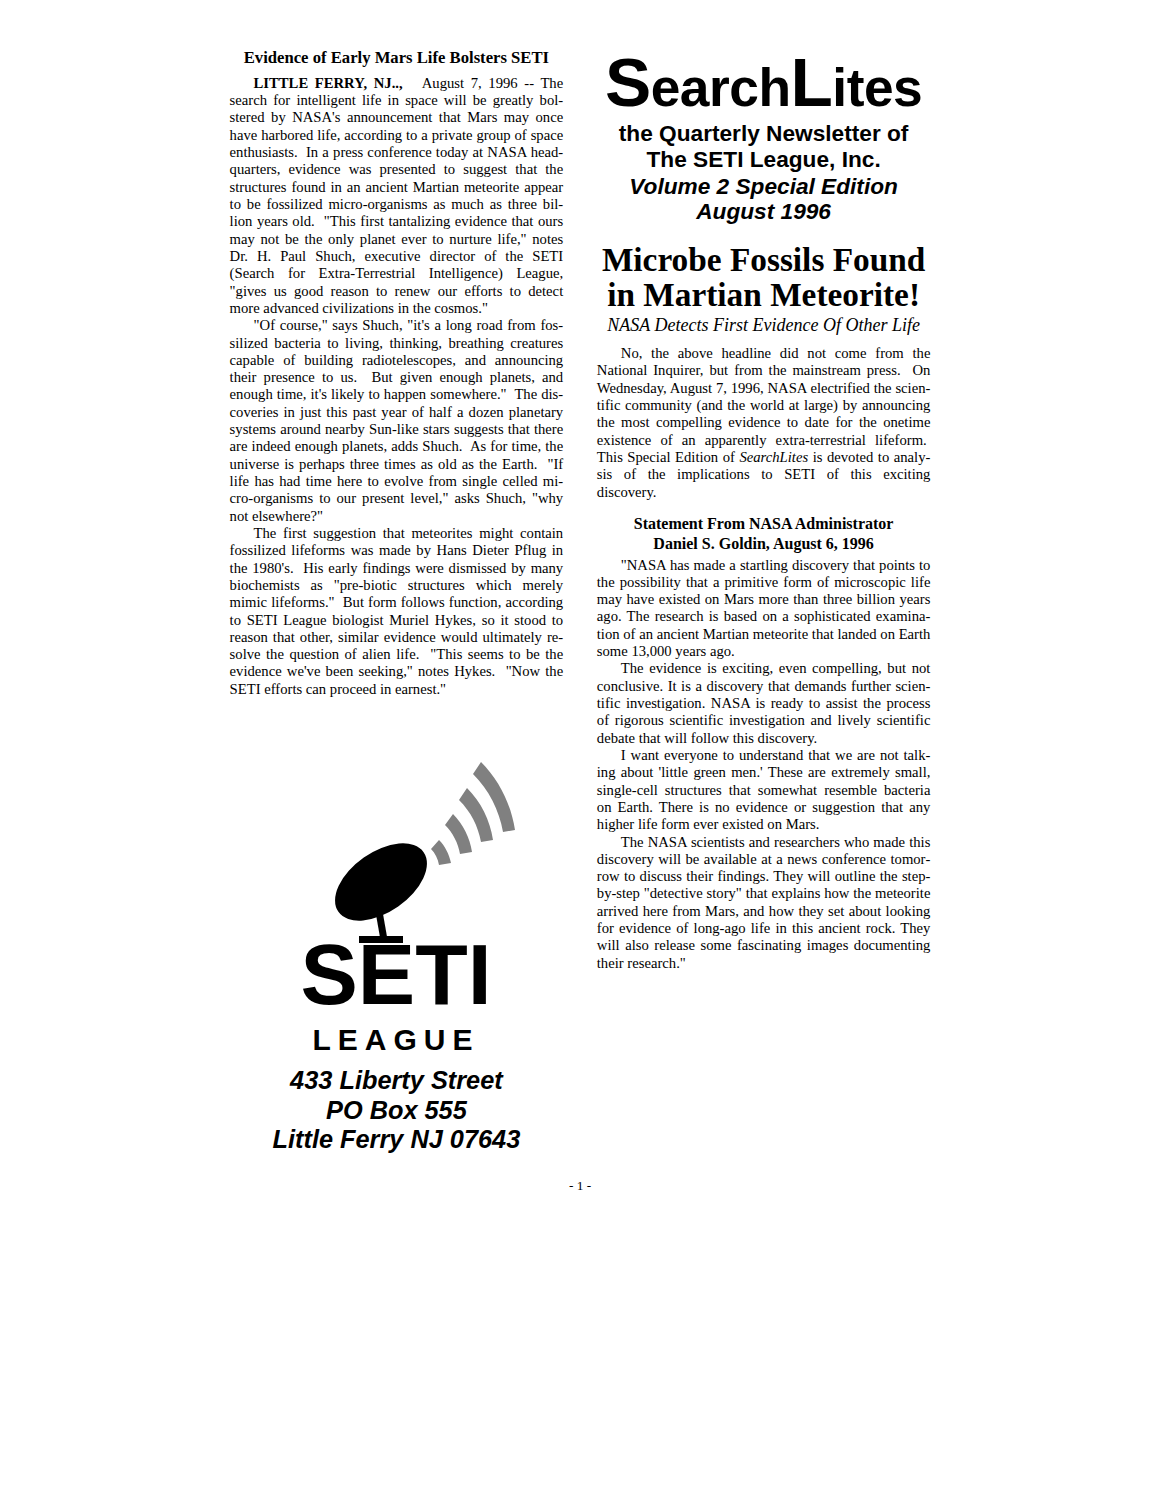Evidence of Early Mars Life Bolsters SETI
LITTLE FERRY, NJ.., August 7, 1996 -- The search for intelligent life in space will be greatly bolstered by NASA's announcement that Mars may once have harbored life, according to a private group of space enthusiasts. In a press conference today at NASA headquarters, evidence was presented to suggest that the structures found in an ancient Martian meteorite appear to be fossilized micro-organisms as much as three billion years old. "This first tantalizing evidence that ours may not be the only planet ever to nurture life," notes Dr. H. Paul Shuch, executive director of the SETI (Search for Extra-Terrestrial Intelligence) League, "gives us good reason to renew our efforts to detect more advanced civilizations in the cosmos."
"Of course," says Shuch, "it's a long road from fossilized bacteria to living, thinking, breathing creatures capable of building radiotelescopes, and announcing their presence to us. But given enough planets, and enough time, it's likely to happen somewhere." The discoveries in just this past year of half a dozen planetary systems around nearby Sun-like stars suggests that there are indeed enough planets, adds Shuch. As for time, the universe is perhaps three times as old as the Earth. "If life has had time here to evolve from single celled micro-organisms to our present level," asks Shuch, "why not elsewhere?"
The first suggestion that meteorites might contain fossilized lifeforms was made by Hans Dieter Pflug in the 1980's. His early findings were dismissed by many biochemists as "pre-biotic structures which merely mimic lifeforms." But form follows function, according to SETI League biologist Muriel Hykes, so it stood to reason that other, similar evidence would ultimately resolve the question of alien life. "This seems to be the evidence we've been seeking," notes Hykes. "Now the SETI efforts can proceed in earnest."
SETI LEAGUE
433 Liberty Street
PO Box 555
Little Ferry NJ 07643
SearchLites
the Quarterly Newsletter of
The SETI League, Inc.
Volume 2 Special Edition
August 1996
Microbe Fossils Found in Martian Meteorite!
NASA Detects First Evidence Of Other Life
No, the above headline did not come from the National Inquirer, but from the mainstream press. On Wednesday, August 7, 1996, NASA electrified the scientific community (and the world at large) by announcing the most compelling evidence to date for the onetime existence of an apparently extra-terrestrial lifeform. This Special Edition of SearchLites is devoted to analysis of the implications to SETI of this exciting discovery.
Statement From NASA Administrator
Daniel S. Goldin, August 6, 1996
"NASA has made a startling discovery that points to the possibility that a primitive form of microscopic life may have existed on Mars more than three billion years ago. The research is based on a sophisticated examination of an ancient Martian meteorite that landed on Earth some 13,000 years ago.
The evidence is exciting, even compelling, but not conclusive. It is a discovery that demands further scientific investigation. NASA is ready to assist the process of rigorous scientific investigation and lively scientific debate that will follow this discovery.
I want everyone to understand that we are not talking about 'little green men.' These are extremely small, single-cell structures that somewhat resemble bacteria on Earth. There is no evidence or suggestion that any higher life form ever existed on Mars.
The NASA scientists and researchers who made this discovery will be available at a news conference tomorrow to discuss their findings. They will outline the step-by-step "detective story" that explains how the meteorite arrived here from Mars, and how they set about looking for evidence of long-ago life in this ancient rock. They will also release some fascinating images documenting their research."
- 1 -